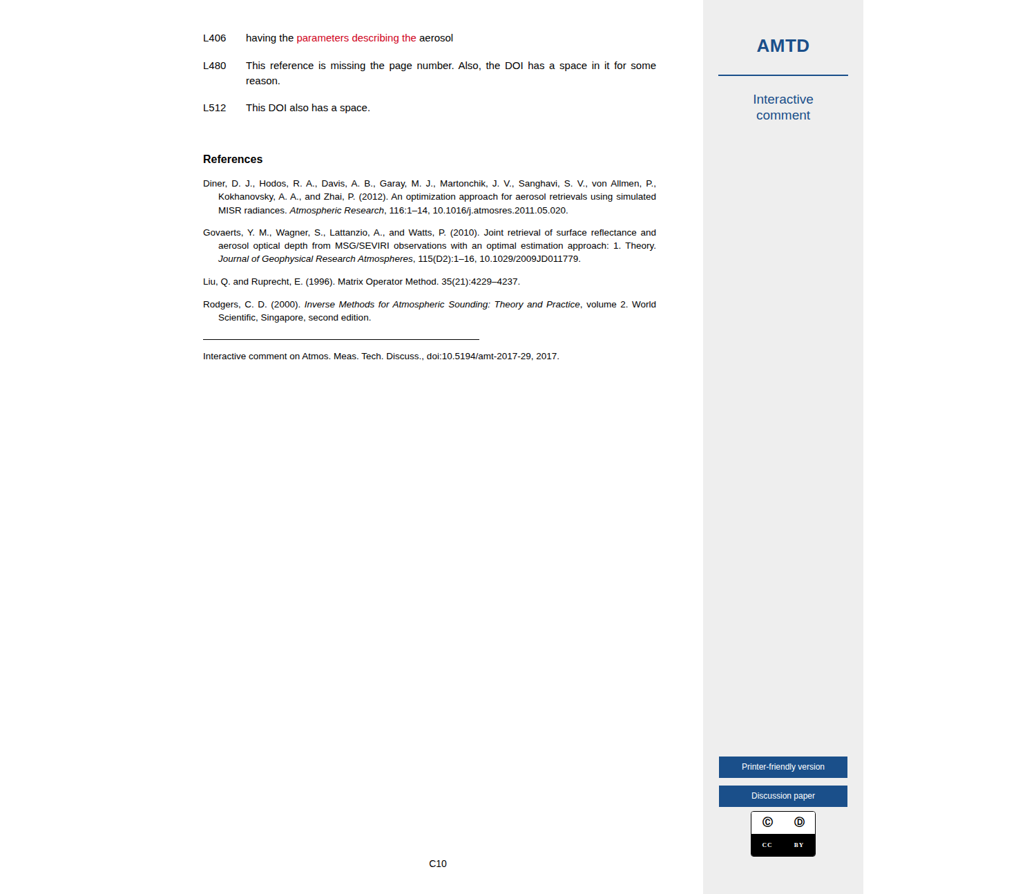AMTD
Interactive
comment
Printer-friendly version
Discussion paper
| Ⓒ | Ⓓ |
| CC | BY |
L406
having the parameters describing the aerosol
L480
This reference is missing the page number. Also, the DOI has a space in it for some reason.
L512
This DOI also has a space.
References
Diner, D. J., Hodos, R. A., Davis, A. B., Garay, M. J., Martonchik, J. V., Sanghavi, S. V., von Allmen, P., Kokhanovsky, A. A., and Zhai, P. (2012). An optimization approach for aerosol retrievals using simulated MISR radiances. Atmospheric Research, 116:1–14, 10.1016/j.atmosres.2011.05.020.
Govaerts, Y. M., Wagner, S., Lattanzio, A., and Watts, P. (2010). Joint retrieval of surface reflectance and aerosol optical depth from MSG/SEVIRI observations with an optimal estimation approach: 1. Theory. Journal of Geophysical Research Atmospheres, 115(D2):1–16, 10.1029/2009JD011779.
Liu, Q. and Ruprecht, E. (1996). Matrix Operator Method. 35(21):4229–4237.
Rodgers, C. D. (2000). Inverse Methods for Atmospheric Sounding: Theory and Practice, volume 2. World Scientific, Singapore, second edition.
Interactive comment on Atmos. Meas. Tech. Discuss., doi:10.5194/amt-2017-29, 2017.
C10